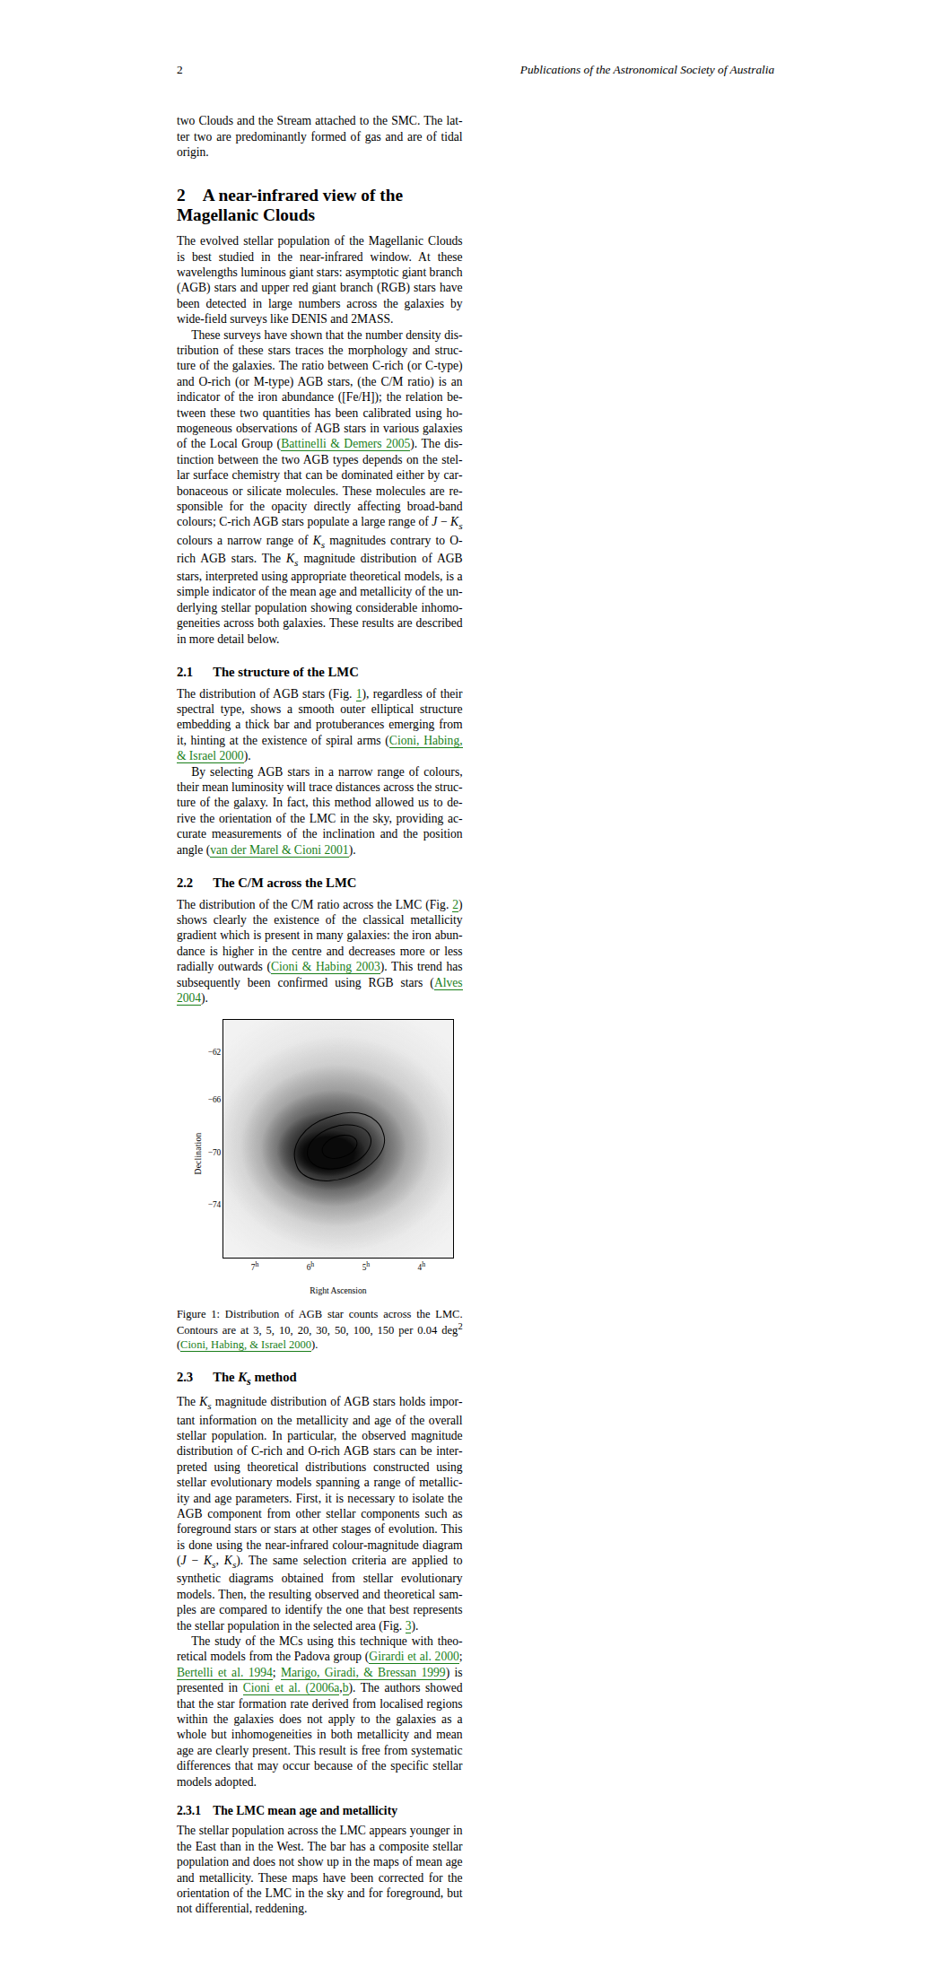2 Publications of the Astronomical Society of Australia
two Clouds and the Stream attached to the SMC. The latter two are predominantly formed of gas and are of tidal origin.
2 A near-infrared view of the Magellanic Clouds
The evolved stellar population of the Magellanic Clouds is best studied in the near-infrared window. At these wavelengths luminous giant stars: asymptotic giant branch (AGB) stars and upper red giant branch (RGB) stars have been detected in large numbers across the galaxies by wide-field surveys like DENIS and 2MASS.
These surveys have shown that the number density distribution of these stars traces the morphology and structure of the galaxies. The ratio between C-rich (or C-type) and O-rich (or M-type) AGB stars, (the C/M ratio) is an indicator of the iron abundance ([Fe/H]); the relation between these two quantities has been calibrated using homogeneous observations of AGB stars in various galaxies of the Local Group (Battinelli & Demers 2005). The distinction between the two AGB types depends on the stellar surface chemistry that can be dominated either by carbonaceous or silicate molecules. These molecules are responsible for the opacity directly affecting broad-band colours; C-rich AGB stars populate a large range of J − Ks colours a narrow range of Ks magnitudes contrary to O-rich AGB stars. The Ks magnitude distribution of AGB stars, interpreted using appropriate theoretical models, is a simple indicator of the mean age and metallicity of the underlying stellar population showing considerable inhomogeneities across both galaxies. These results are described in more detail below.
2.1 The structure of the LMC
The distribution of AGB stars (Fig. 1), regardless of their spectral type, shows a smooth outer elliptical structure embedding a thick bar and protuberances emerging from it, hinting at the existence of spiral arms (Cioni, Habing, & Israel 2000).
By selecting AGB stars in a narrow range of colours, their mean luminosity will trace distances across the structure of the galaxy. In fact, this method allowed us to derive the orientation of the LMC in the sky, providing accurate measurements of the inclination and the position angle (van der Marel & Cioni 2001).
2.2 The C/M across the LMC
The distribution of the C/M ratio across the LMC (Fig. 2) shows clearly the existence of the classical metallicity gradient which is present in many galaxies: the iron abundance is higher in the centre and decreases more or less radially outwards (Cioni & Habing 2003). This trend has subsequently been confirmed using RGB stars (Alves 2004).
Declination
−62 −66 −70 −74
7h 6h 5h 4h
Right Ascension
Figure 1: Distribution of AGB star counts across the LMC. Contours are at 3, 5, 10, 20, 30, 50, 100, 150 per 0.04 deg2 (Cioni, Habing, & Israel 2000).
2.3 The Ks method
The Ks magnitude distribution of AGB stars holds important information on the metallicity and age of the overall stellar population. In particular, the observed magnitude distribution of C-rich and O-rich AGB stars can be interpreted using theoretical distributions constructed using stellar evolutionary models spanning a range of metallicity and age parameters. First, it is necessary to isolate the AGB component from other stellar components such as foreground stars or stars at other stages of evolution. This is done using the near-infrared colour-magnitude diagram (J − Ks, Ks). The same selection criteria are applied to synthetic diagrams obtained from stellar evolutionary models. Then, the resulting observed and theoretical samples are compared to identify the one that best represents the stellar population in the selected area (Fig. 3).
The study of the MCs using this technique with theoretical models from the Padova group (Girardi et al. 2000; Bertelli et al. 1994; Marigo, Giradi, & Bressan 1999) is presented in Cioni et al. (2006a,b). The authors showed that the star formation rate derived from localised regions within the galaxies does not apply to the galaxies as a whole but inhomogeneities in both metallicity and mean age are clearly present. This result is free from systematic differences that may occur because of the specific stellar models adopted.
2.3.1 The LMC mean age and metallicity
The stellar population across the LMC appears younger in the East than in the West. The bar has a composite stellar population and does not show up in the maps of mean age and metallicity. These maps have been corrected for the orientation of the LMC in the sky and for foreground, but not differential, reddening.